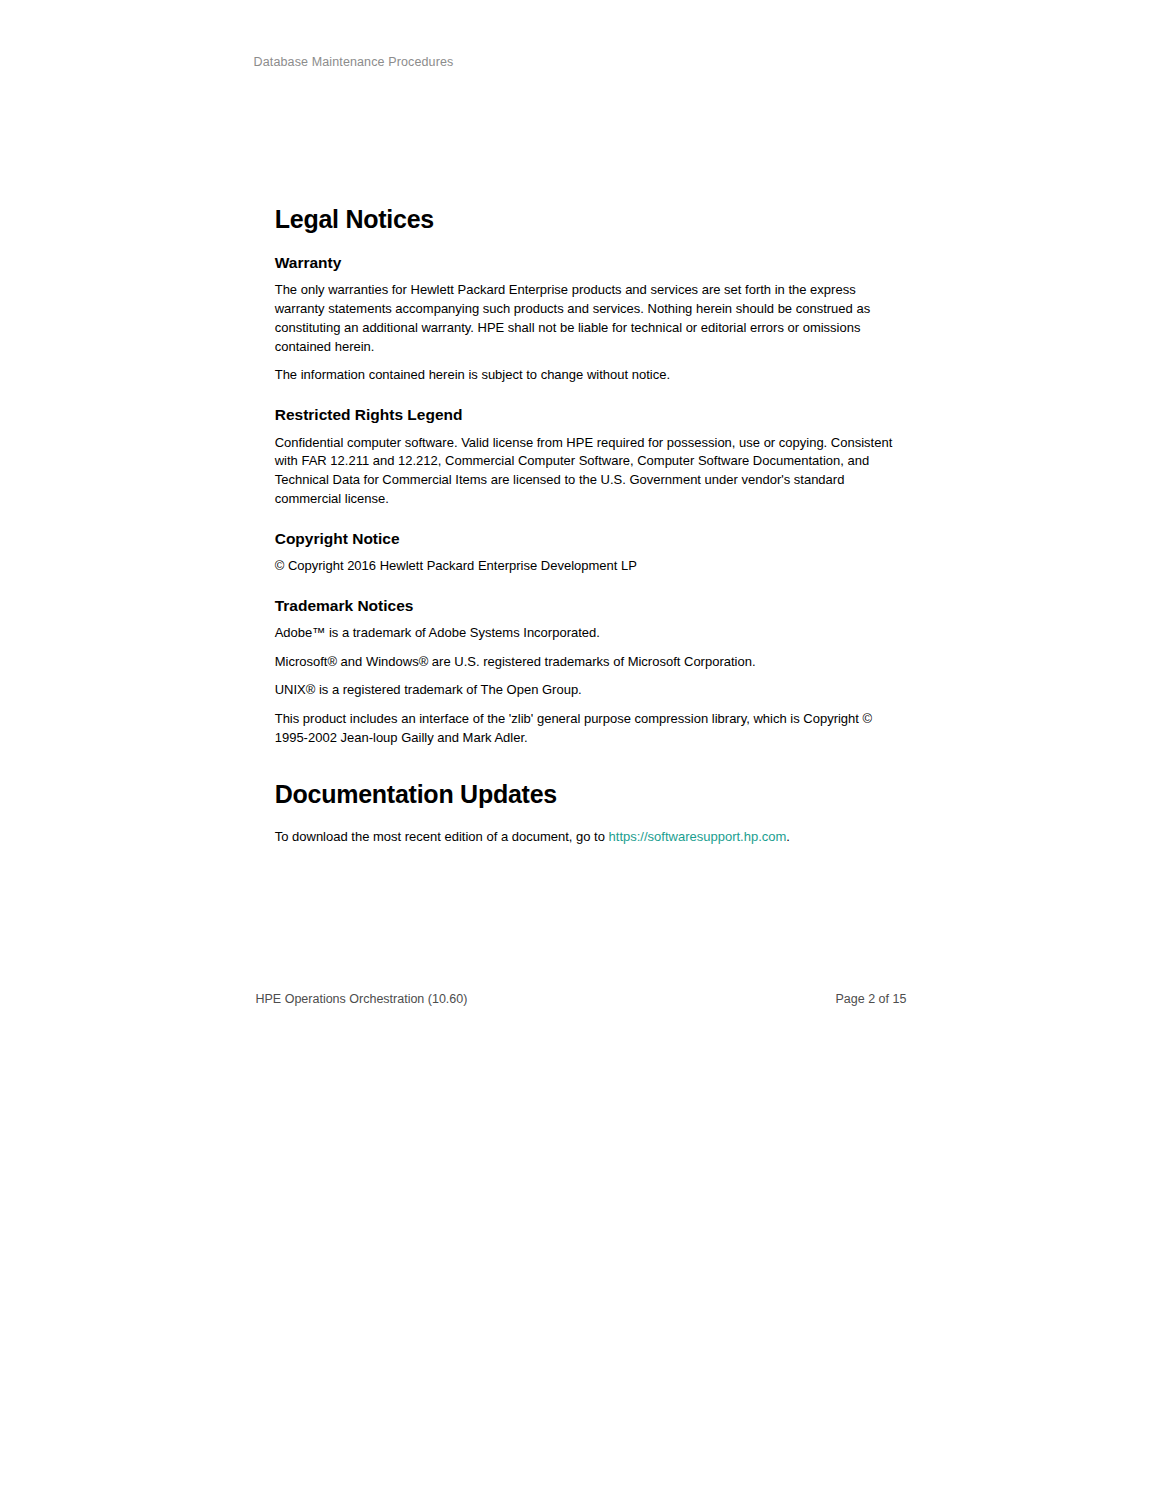Database Maintenance Procedures
Legal Notices
Warranty
The only warranties for Hewlett Packard Enterprise products and services are set forth in the express warranty statements accompanying such products and services. Nothing herein should be construed as constituting an additional warranty. HPE shall not be liable for technical or editorial errors or omissions contained herein.
The information contained herein is subject to change without notice.
Restricted Rights Legend
Confidential computer software. Valid license from HPE required for possession, use or copying. Consistent with FAR 12.211 and 12.212, Commercial Computer Software, Computer Software Documentation, and Technical Data for Commercial Items are licensed to the U.S. Government under vendor's standard commercial license.
Copyright Notice
© Copyright 2016 Hewlett Packard Enterprise Development LP
Trademark Notices
Adobe™ is a trademark of Adobe Systems Incorporated.
Microsoft® and Windows® are U.S. registered trademarks of Microsoft Corporation.
UNIX® is a registered trademark of The Open Group.
This product includes an interface of the 'zlib' general purpose compression library, which is Copyright © 1995-2002 Jean-loup Gailly and Mark Adler.
Documentation Updates
To download the most recent edition of a document, go to https://softwaresupport.hp.com.
HPE Operations Orchestration (10.60)
Page 2 of 15